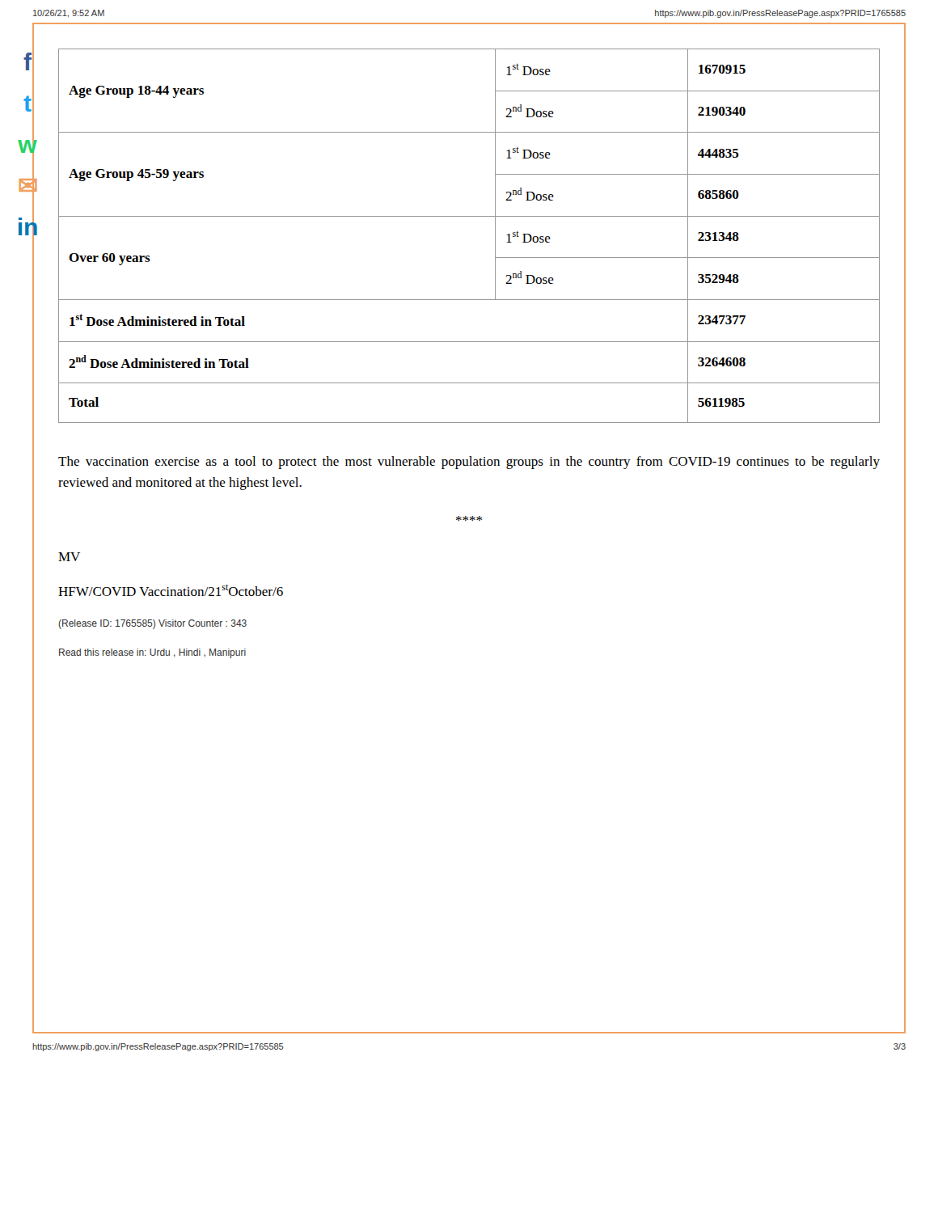10/26/21, 9:52 AM
https://www.pib.gov.in/PressReleasePage.aspx?PRID=1765585
f t w ✉ in
| Age Group 18-44 years | 1 st Dose | 1670915 |
| 2 nd Dose | 2190340 |
| Age Group 45-59 years | 1 st Dose | 444835 |
| 2 nd Dose | 685860 |
| Over 60 years | 1 st Dose | 231348 |
| 2 nd Dose | 352948 |
| 1 st Dose Administered in Total | 2347377 |
| 2 nd Dose Administered in Total | 3264608 |
| Total | 5611985 |
The vaccination exercise as a tool to protect the most vulnerable population groups in the country from COVID-19 continues to be regularly reviewed and monitored at the highest level.
****
MV
HFW/COVID Vaccination/21stOctober/6
(Release ID: 1765585) Visitor Counter : 343
Read this release in: Urdu , Hindi , Manipuri
https://www.pib.gov.in/PressReleasePage.aspx?PRID=1765585
3/3